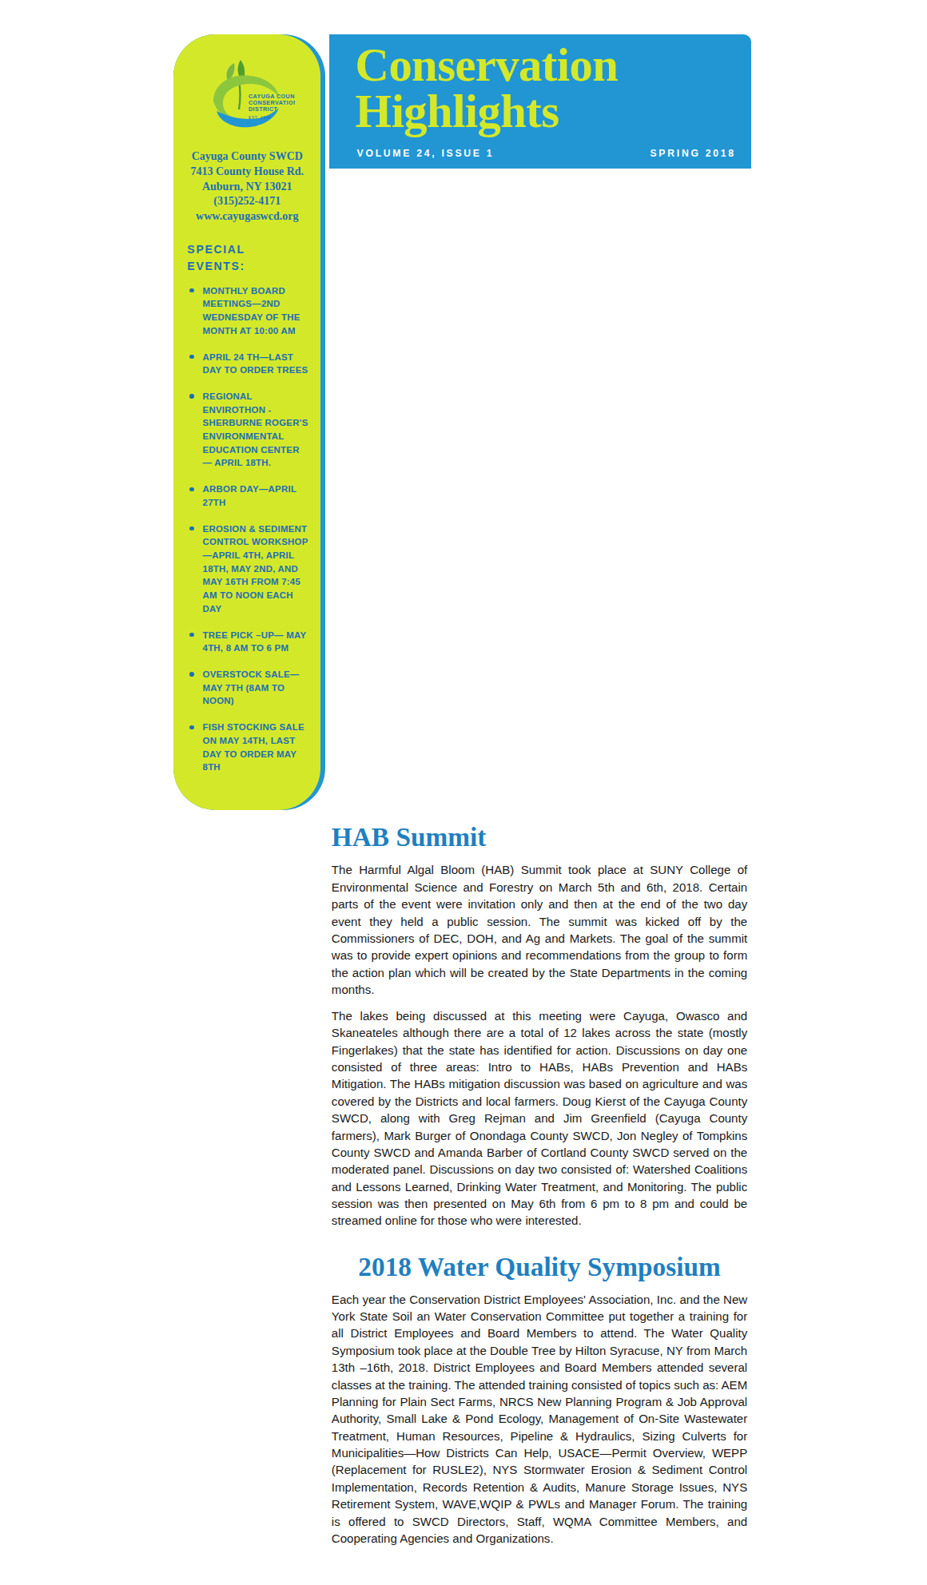CAYUGA COUNTY CONSERVATION DISTRICT EST. 1944
Cayuga County SWCD
7413 County House Rd.
Auburn, NY 13021
(315)252-4171
www.cayugaswcd.org
Special
Events:
Monthly Board meetings—2nd Wednesday of the Month at 10:00 am
April 24 th—Last day to order trees
Regional Envirothon - Sherburne roger's environmental Education center — April 18th.
Arbor Day—April 27th
Erosion & Sediment Control Workshop—April 4th, April 18th, May 2nd, and May 16th from 7:45 am to Noon each day
Tree Pick –Up— May 4th, 8 am to 6 pm
Overstock Sale— May 7th (8am to noon)
Fish stocking sale on May 14th, Last day to order May 8th
Conservation Highlights
Volume 24, Issue 1 Spring 2018
HAB Summit
The Harmful Algal Bloom (HAB) Summit took place at SUNY College of Environmental Science and Forestry on March 5th and 6th, 2018. Certain parts of the event were invitation only and then at the end of the two day event they held a public session. The summit was kicked off by the Commissioners of DEC, DOH, and Ag and Markets. The goal of the summit was to provide expert opinions and recommendations from the group to form the action plan which will be created by the State Departments in the coming months.
The lakes being discussed at this meeting were Cayuga, Owasco and Skaneateles although there are a total of 12 lakes across the state (mostly Fingerlakes) that the state has identified for action. Discussions on day one consisted of three areas: Intro to HABs, HABs Prevention and HABs Mitigation. The HABs mitigation discussion was based on agriculture and was covered by the Districts and local farmers. Doug Kierst of the Cayuga County SWCD, along with Greg Rejman and Jim Greenfield (Cayuga County farmers), Mark Burger of Onondaga County SWCD, Jon Negley of Tompkins County SWCD and Amanda Barber of Cortland County SWCD served on the moderated panel. Discussions on day two consisted of: Watershed Coalitions and Lessons Learned, Drinking Water Treatment, and Monitoring. The public session was then presented on May 6th from 6 pm to 8 pm and could be streamed online for those who were interested.
2018 Water Quality Symposium
Each year the Conservation District Employees' Association, Inc. and the New York State Soil an Water Conservation Committee put together a training for all District Employees and Board Members to attend. The Water Quality Symposium took place at the Double Tree by Hilton Syracuse, NY from March 13th –16th, 2018. District Employees and Board Members attended several classes at the training. The attended training consisted of topics such as: AEM Planning for Plain Sect Farms, NRCS New Planning Program & Job Approval Authority, Small Lake & Pond Ecology, Management of On-Site Wastewater Treatment, Human Resources, Pipeline & Hydraulics, Sizing Culverts for Municipalities—How Districts Can Help, USACE—Permit Overview, WEPP (Replacement for RUSLE2), NYS Stormwater Erosion & Sediment Control Implementation, Records Retention & Audits, Manure Storage Issues, NYS Retirement System, WAVE,WQIP & PWLs and Manager Forum. The training is offered to SWCD Directors, Staff, WQMA Committee Members, and Cooperating Agencies and Organizations.